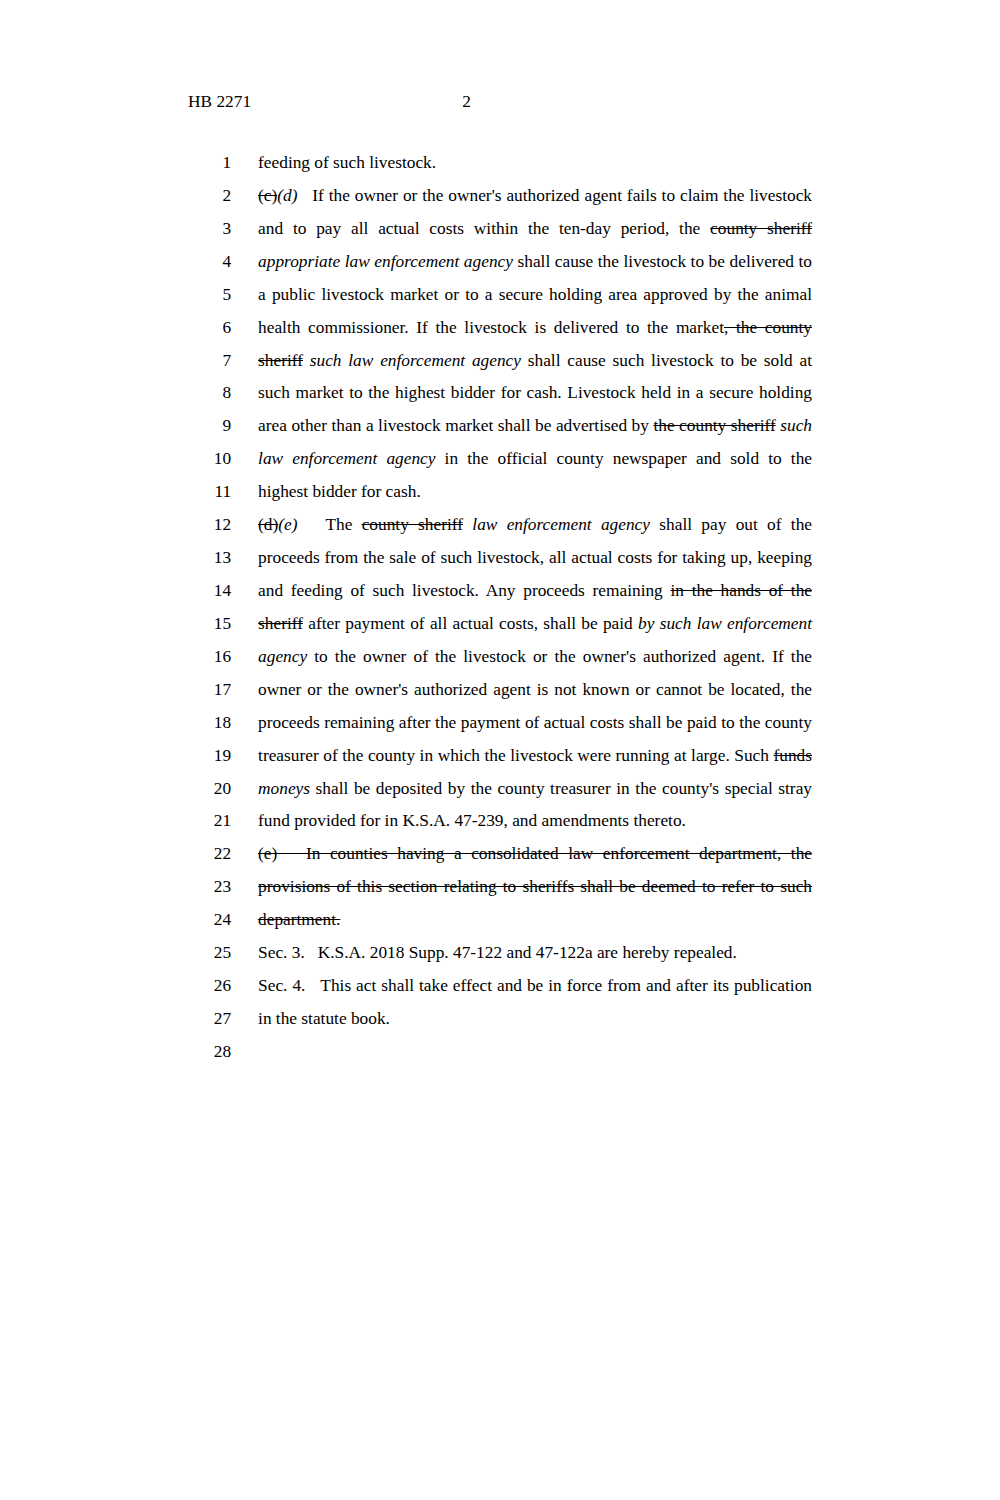HB 2271 2
1
2
3
4
5
6
7
8
9
10
11
12
13
14
15
16
17
18
19
20
21
22
23
24
25
26
27
28
feeding of such livestock.
(c)(d) If the owner or the owner's authorized agent fails to claim the livestock and to pay all actual costs within the ten-day period, the county sheriff appropriate law enforcement agency shall cause the livestock to be delivered to a public livestock market or to a secure holding area approved by the animal health commissioner. If the livestock is delivered to the market, the county sheriff such law enforcement agency shall cause such livestock to be sold at such market to the highest bidder for cash. Livestock held in a secure holding area other than a livestock market shall be advertised by the county sheriff such law enforcement agency in the official county newspaper and sold to the highest bidder for cash.
(d)(e) The county sheriff law enforcement agency shall pay out of the proceeds from the sale of such livestock, all actual costs for taking up, keeping and feeding of such livestock. Any proceeds remaining in the hands of the sheriff after payment of all actual costs, shall be paid by such law enforcement agency to the owner of the livestock or the owner's authorized agent. If the owner or the owner's authorized agent is not known or cannot be located, the proceeds remaining after the payment of actual costs shall be paid to the county treasurer of the county in which the livestock were running at large. Such funds moneys shall be deposited by the county treasurer in the county's special stray fund provided for in K.S.A. 47-239, and amendments thereto.
(e) In counties having a consolidated law enforcement department, the provisions of this section relating to sheriffs shall be deemed to refer to such department.
Sec. 3. K.S.A. 2018 Supp. 47-122 and 47-122a are hereby repealed.
Sec. 4. This act shall take effect and be in force from and after its publication in the statute book.